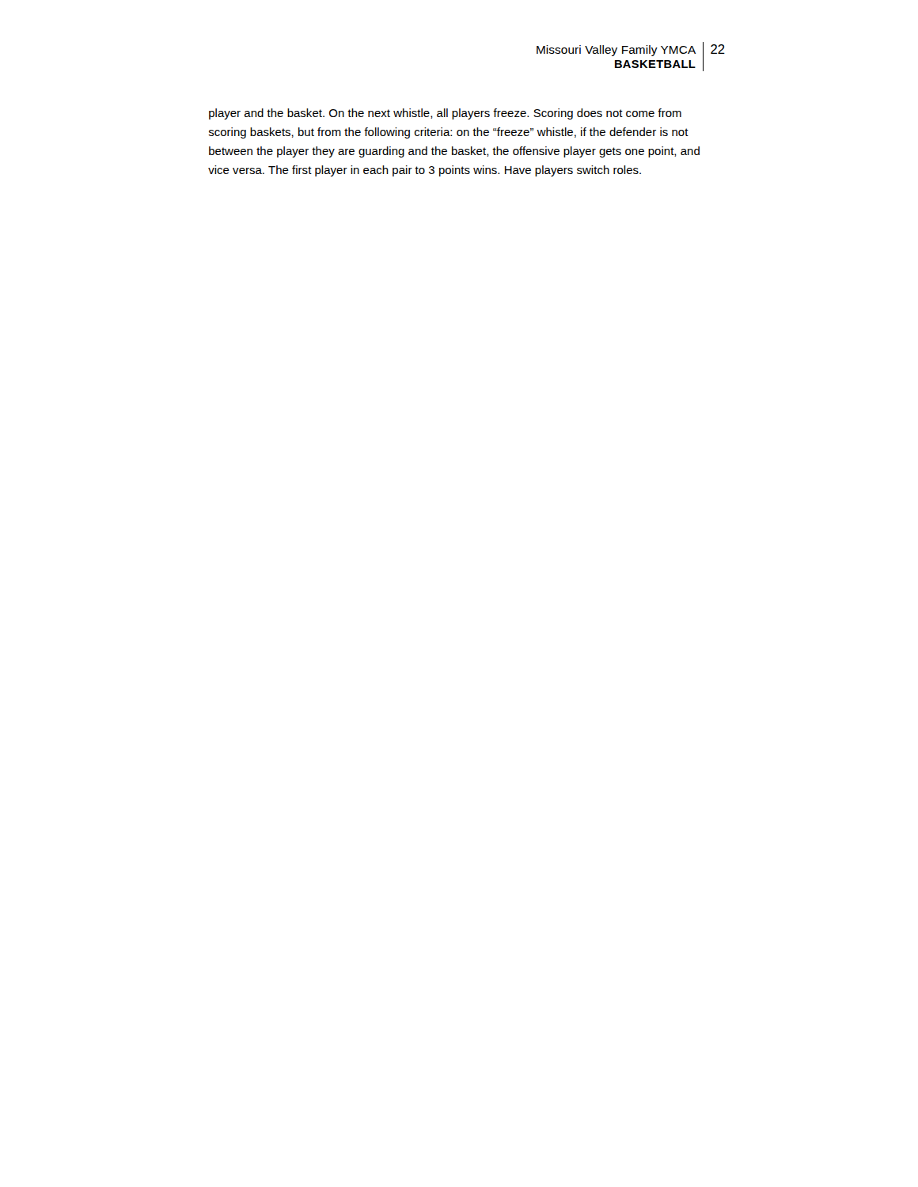Missouri Valley Family YMCA
BASKETBALL
22
player and the basket. On the next whistle, all players freeze. Scoring does not come from scoring baskets, but from the following criteria: on the “freeze” whistle, if the defender is not between the player they are guarding and the basket, the offensive player gets one point, and vice versa. The first player in each pair to 3 points wins. Have players switch roles.